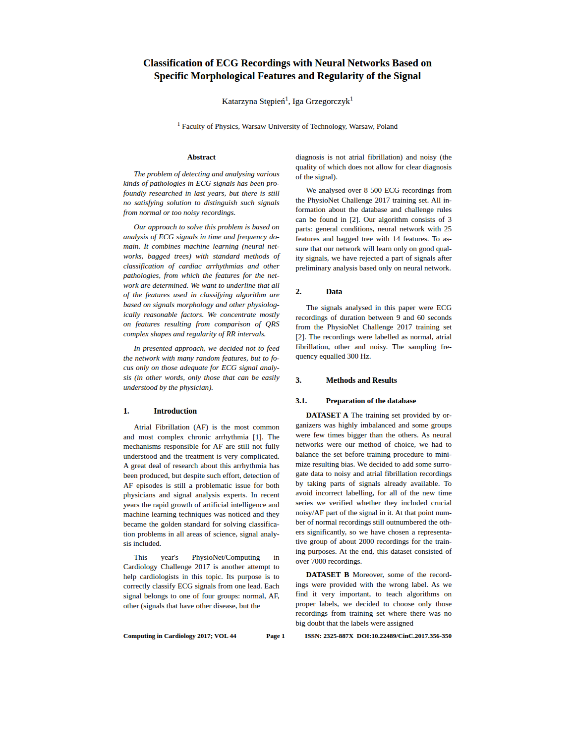Classification of ECG Recordings with Neural Networks Based on Specific Morphological Features and Regularity of the Signal
Katarzyna Stępień1, Iga Grzegorczyk1
1 Faculty of Physics, Warsaw University of Technology, Warsaw, Poland
Abstract
The problem of detecting and analysing various kinds of pathologies in ECG signals has been profoundly researched in last years, but there is still no satisfying solution to distinguish such signals from normal or too noisy recordings.
Our approach to solve this problem is based on analysis of ECG signals in time and frequency domain. It combines machine learning (neural networks, bagged trees) with standard methods of classification of cardiac arrhythmias and other pathologies, from which the features for the network are determined. We want to underline that all of the features used in classifying algorithm are based on signals morphology and other physiologically reasonable factors. We concentrate mostly on features resulting from comparison of QRS complex shapes and regularity of RR intervals.
In presented approach, we decided not to feed the network with many random features, but to focus only on those adequate for ECG signal analysis (in other words, only those that can be easily understood by the physician).
1. Introduction
Atrial Fibrillation (AF) is the most common and most complex chronic arrhythmia [1]. The mechanisms responsible for AF are still not fully understood and the treatment is very complicated. A great deal of research about this arrhythmia has been produced, but despite such effort, detection of AF episodes is still a problematic issue for both physicians and signal analysis experts. In recent years the rapid growth of artificial intelligence and machine learning techniques was noticed and they became the golden standard for solving classification problems in all areas of science, signal analysis included.
This year's PhysioNet/Computing in Cardiology Challenge 2017 is another attempt to help cardiologists in this topic. Its purpose is to correctly classify ECG signals from one lead. Each signal belongs to one of four groups: normal, AF, other (signals that have other disease, but the
diagnosis is not atrial fibrillation) and noisy (the quality of which does not allow for clear diagnosis of the signal).
We analysed over 8 500 ECG recordings from the PhysioNet Challenge 2017 training set. All information about the database and challenge rules can be found in [2]. Our algorithm consists of 3 parts: general conditions, neural network with 25 features and bagged tree with 14 features. To assure that our network will learn only on good quality signals, we have rejected a part of signals after preliminary analysis based only on neural network.
2. Data
The signals analysed in this paper were ECG recordings of duration between 9 and 60 seconds from the PhysioNet Challenge 2017 training set [2]. The recordings were labelled as normal, atrial fibrillation, other and noisy. The sampling frequency equalled 300 Hz.
3. Methods and Results
3.1. Preparation of the database
DATASET A The training set provided by organizers was highly imbalanced and some groups were few times bigger than the others. As neural networks were our method of choice, we had to balance the set before training procedure to minimize resulting bias. We decided to add some surrogate data to noisy and atrial fibrillation recordings by taking parts of signals already available. To avoid incorrect labelling, for all of the new time series we verified whether they included crucial noisy/AF part of the signal in it. At that point number of normal recordings still outnumbered the others significantly, so we have chosen a representative group of about 2000 recordings for the training purposes. At the end, this dataset consisted of over 7000 recordings.
DATASET B Moreover, some of the recordings were provided with the wrong label. As we find it very important, to teach algorithms on proper labels, we decided to choose only those recordings from training set where there was no big doubt that the labels were assigned
Computing in Cardiology 2017; VOL 44
Page 1
ISSN: 2325-887X DOI:10.22489/CinC.2017.356-350